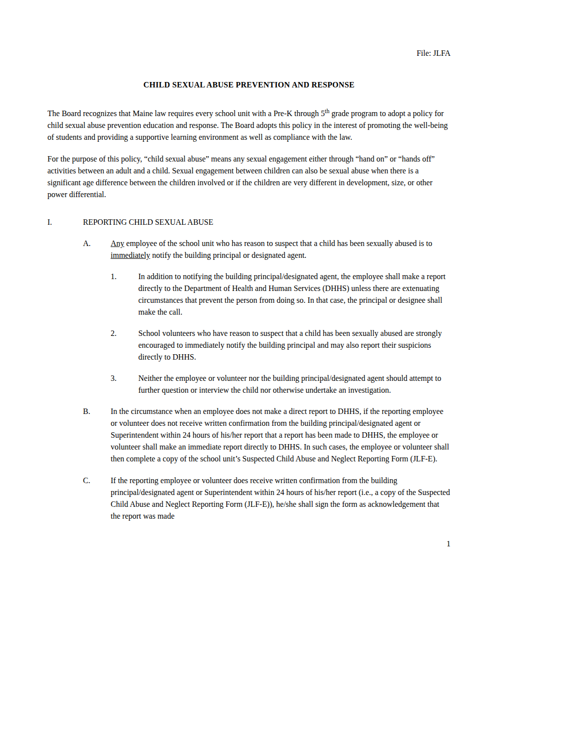File: JLFA
Child Sexual Abuse Prevention and Response
The Board recognizes that Maine law requires every school unit with a Pre-K through 5th grade program to adopt a policy for child sexual abuse prevention education and response. The Board adopts this policy in the interest of promoting the well-being of students and providing a supportive learning environment as well as compliance with the law.
For the purpose of this policy, “child sexual abuse” means any sexual engagement either through “hand on” or “hands off” activities between an adult and a child. Sexual engagement between children can also be sexual abuse when there is a significant age difference between the children involved or if the children are very different in development, size, or other power differential.
I.
REPORTING CHILD SEXUAL ABUSE
A.
Any employee of the school unit who has reason to suspect that a child has been sexually abused is to immediately notify the building principal or designated agent.
1.
In addition to notifying the building principal/designated agent, the employee shall make a report directly to the Department of Health and Human Services (DHHS) unless there are extenuating circumstances that prevent the person from doing so. In that case, the principal or designee shall make the call.
2.
School volunteers who have reason to suspect that a child has been sexually abused are strongly encouraged to immediately notify the building principal and may also report their suspicions directly to DHHS.
3.
Neither the employee or volunteer nor the building principal/designated agent should attempt to further question or interview the child nor otherwise undertake an investigation.
B.
In the circumstance when an employee does not make a direct report to DHHS, if the reporting employee or volunteer does not receive written confirmation from the building principal/designated agent or Superintendent within 24 hours of his/her report that a report has been made to DHHS, the employee or volunteer shall make an immediate report directly to DHHS. In such cases, the employee or volunteer shall then complete a copy of the school unit’s Suspected Child Abuse and Neglect Reporting Form (JLF-E).
C.
If the reporting employee or volunteer does receive written confirmation from the building principal/designated agent or Superintendent within 24 hours of his/her report (i.e., a copy of the Suspected Child Abuse and Neglect Reporting Form (JLF-E)), he/she shall sign the form as acknowledgement that the report was made
1